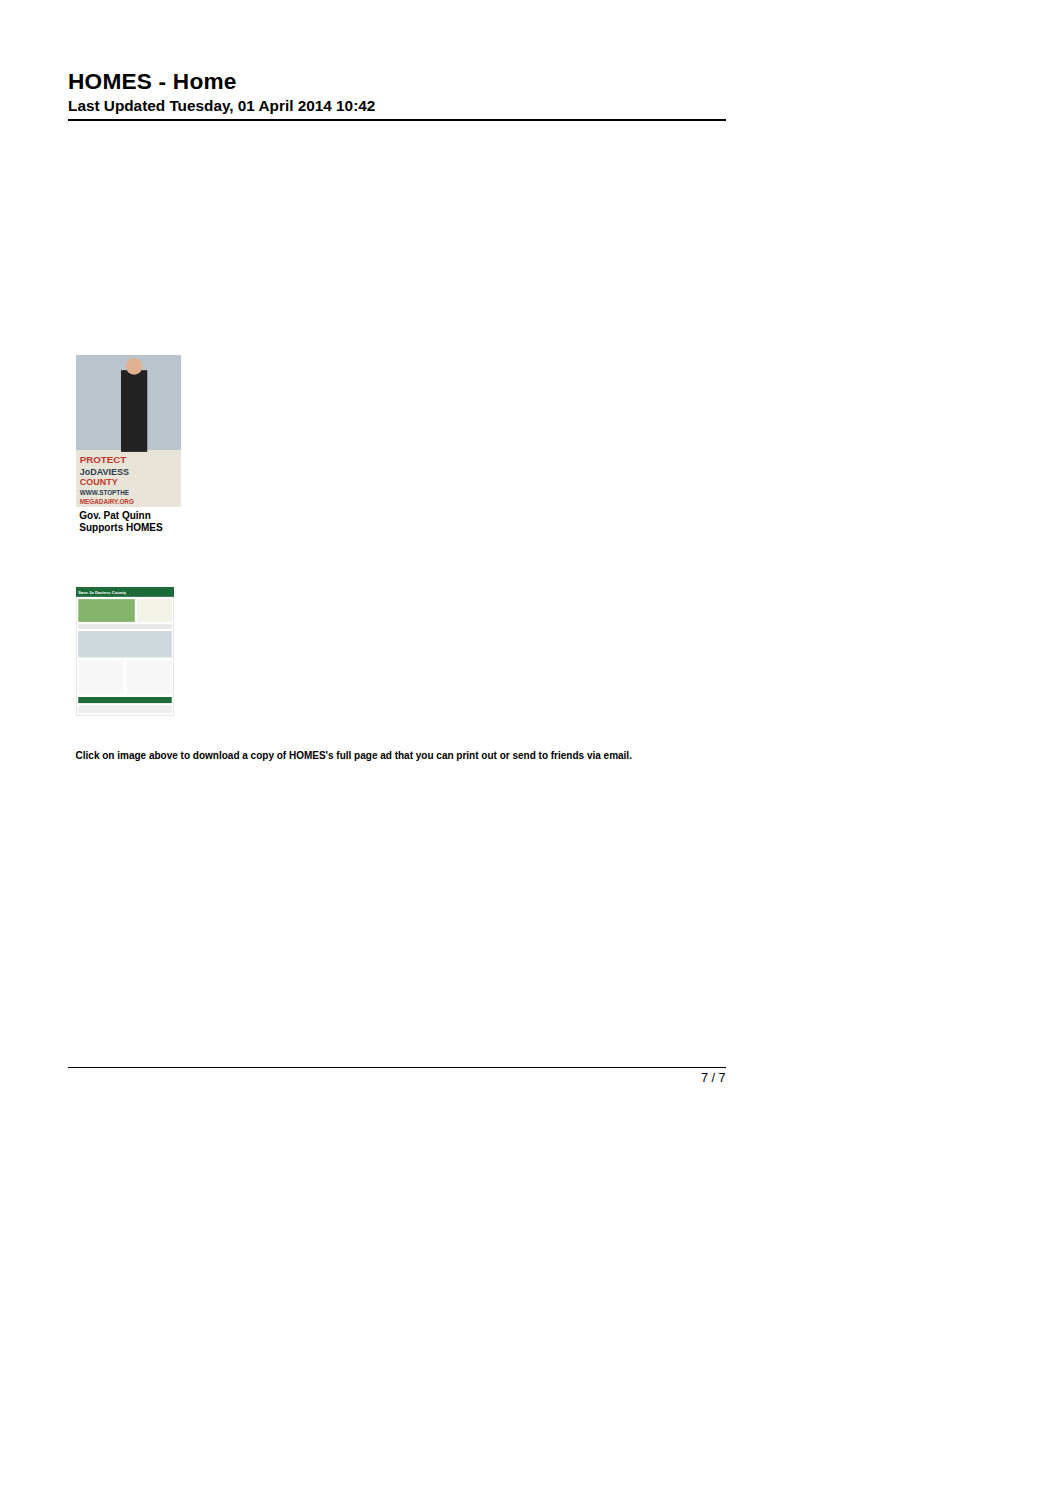HOMES - Home
Last Updated Tuesday, 01 April 2014 10:42
Gov. Pat Quinn
Supports HOMES
Click on image above to download a copy of HOMES's full page ad that you can print out or send to friends via email.
7 / 7